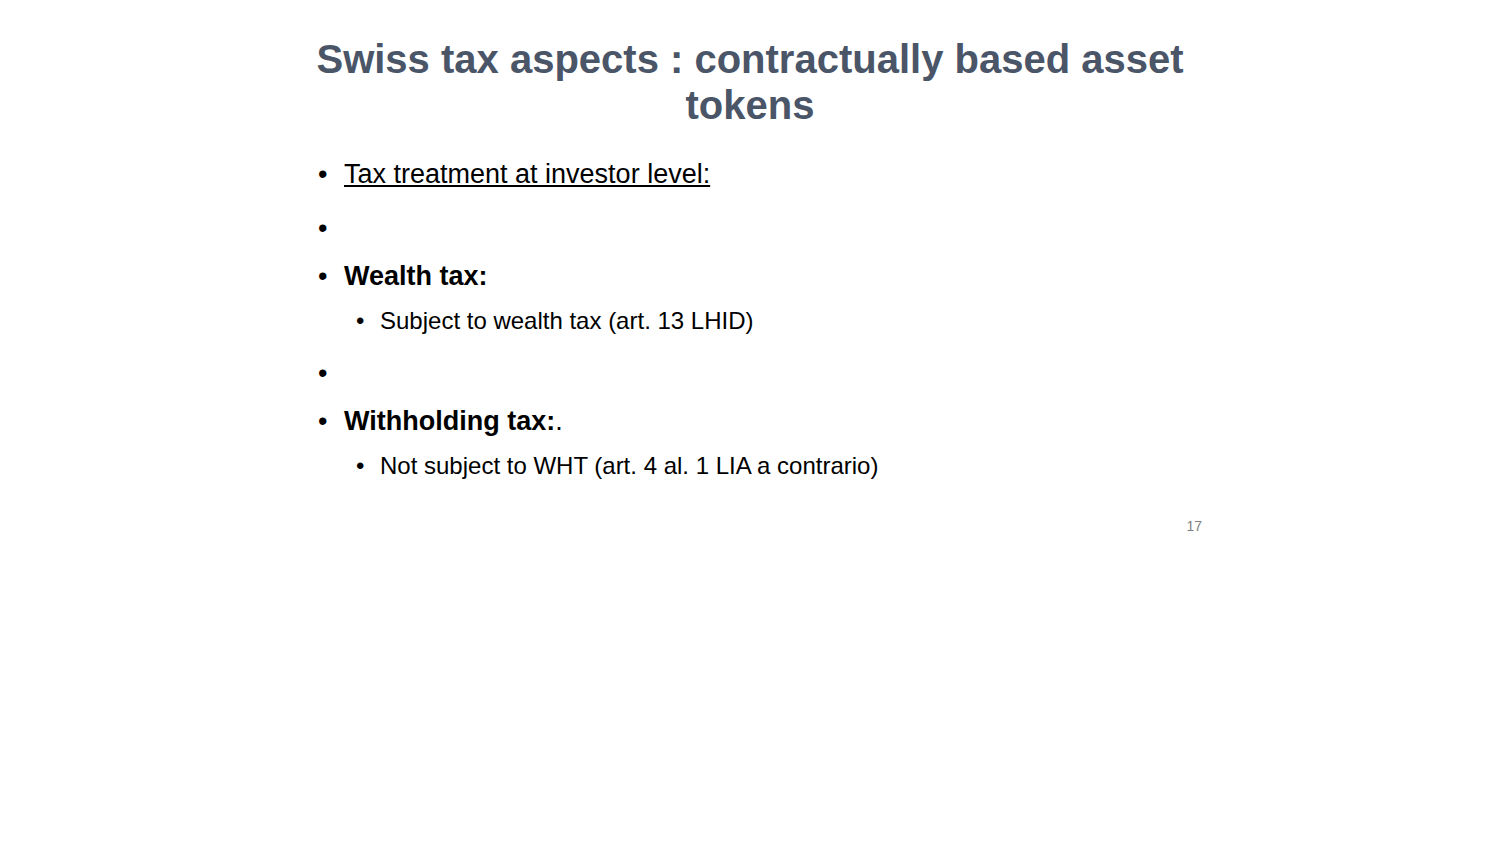Swiss tax aspects : contractually based asset tokens
Tax treatment at investor level:
Wealth tax:
Subject to wealth tax (art. 13 LHID)
Withholding tax:.
Not subject to WHT (art. 4 al. 1 LIA a contrario)
17